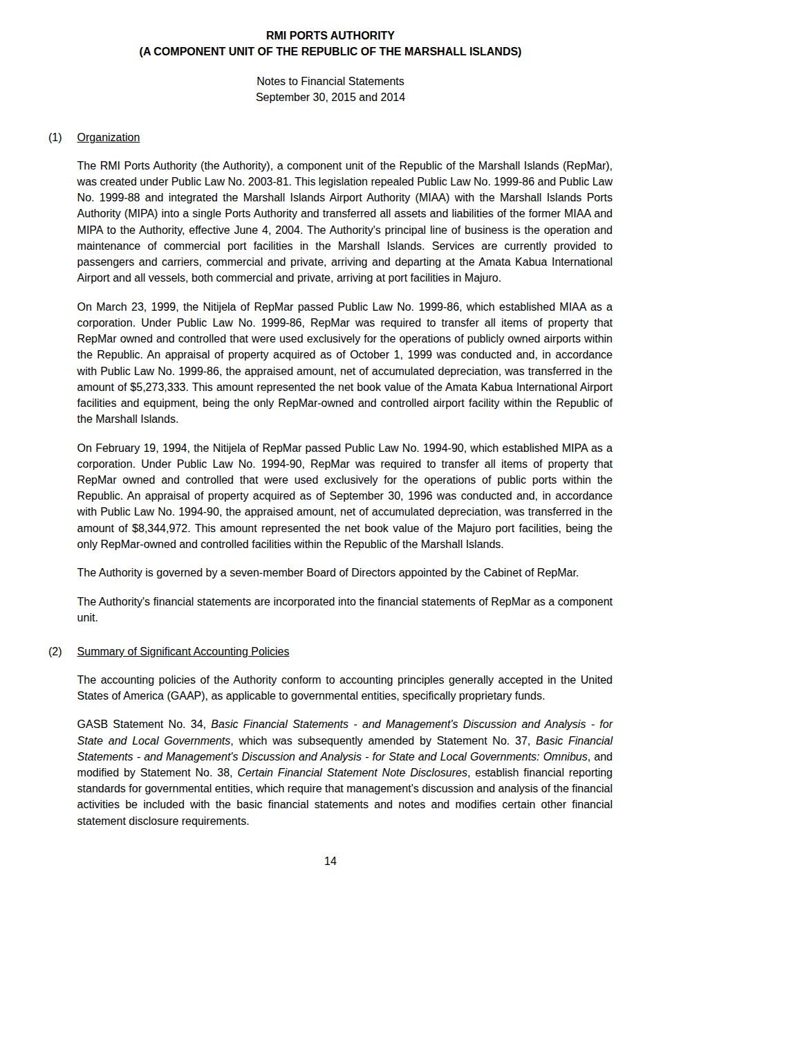RMI PORTS AUTHORITY (A COMPONENT UNIT OF THE REPUBLIC OF THE MARSHALL ISLANDS)
Notes to Financial Statements September 30, 2015 and 2014
(1)
Organization
The RMI Ports Authority (the Authority), a component unit of the Republic of the Marshall Islands (RepMar), was created under Public Law No. 2003-81. This legislation repealed Public Law No. 1999-86 and Public Law No. 1999-88 and integrated the Marshall Islands Airport Authority (MIAA) with the Marshall Islands Ports Authority (MIPA) into a single Ports Authority and transferred all assets and liabilities of the former MIAA and MIPA to the Authority, effective June 4, 2004. The Authority's principal line of business is the operation and maintenance of commercial port facilities in the Marshall Islands. Services are currently provided to passengers and carriers, commercial and private, arriving and departing at the Amata Kabua International Airport and all vessels, both commercial and private, arriving at port facilities in Majuro.
On March 23, 1999, the Nitijela of RepMar passed Public Law No. 1999-86, which established MIAA as a corporation. Under Public Law No. 1999-86, RepMar was required to transfer all items of property that RepMar owned and controlled that were used exclusively for the operations of publicly owned airports within the Republic. An appraisal of property acquired as of October 1, 1999 was conducted and, in accordance with Public Law No. 1999-86, the appraised amount, net of accumulated depreciation, was transferred in the amount of $5,273,333. This amount represented the net book value of the Amata Kabua International Airport facilities and equipment, being the only RepMar-owned and controlled airport facility within the Republic of the Marshall Islands.
On February 19, 1994, the Nitijela of RepMar passed Public Law No. 1994-90, which established MIPA as a corporation. Under Public Law No. 1994-90, RepMar was required to transfer all items of property that RepMar owned and controlled that were used exclusively for the operations of public ports within the Republic. An appraisal of property acquired as of September 30, 1996 was conducted and, in accordance with Public Law No. 1994-90, the appraised amount, net of accumulated depreciation, was transferred in the amount of $8,344,972. This amount represented the net book value of the Majuro port facilities, being the only RepMar-owned and controlled facilities within the Republic of the Marshall Islands.
The Authority is governed by a seven-member Board of Directors appointed by the Cabinet of RepMar.
The Authority's financial statements are incorporated into the financial statements of RepMar as a component unit.
(2)
Summary of Significant Accounting Policies
The accounting policies of the Authority conform to accounting principles generally accepted in the United States of America (GAAP), as applicable to governmental entities, specifically proprietary funds.
GASB Statement No. 34, Basic Financial Statements - and Management's Discussion and Analysis - for State and Local Governments, which was subsequently amended by Statement No. 37, Basic Financial Statements - and Management's Discussion and Analysis - for State and Local Governments: Omnibus, and modified by Statement No. 38, Certain Financial Statement Note Disclosures, establish financial reporting standards for governmental entities, which require that management's discussion and analysis of the financial activities be included with the basic financial statements and notes and modifies certain other financial statement disclosure requirements.
14